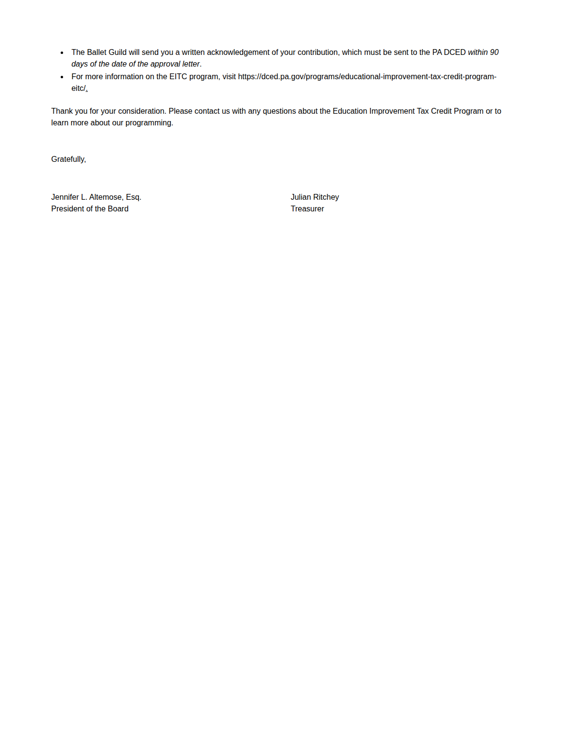The Ballet Guild will send you a written acknowledgement of your contribution, which must be sent to the PA DCED within 90 days of the date of the approval letter.
For more information on the EITC program, visit https://dced.pa.gov/programs/educational-improvement-tax-credit-program-eitc/.
Thank you for your consideration. Please contact us with any questions about the Education Improvement Tax Credit Program or to learn more about our programming.
Gratefully,
| Jennifer L. Altemose, Esq. President of the Board | Julian Ritchey Treasurer |